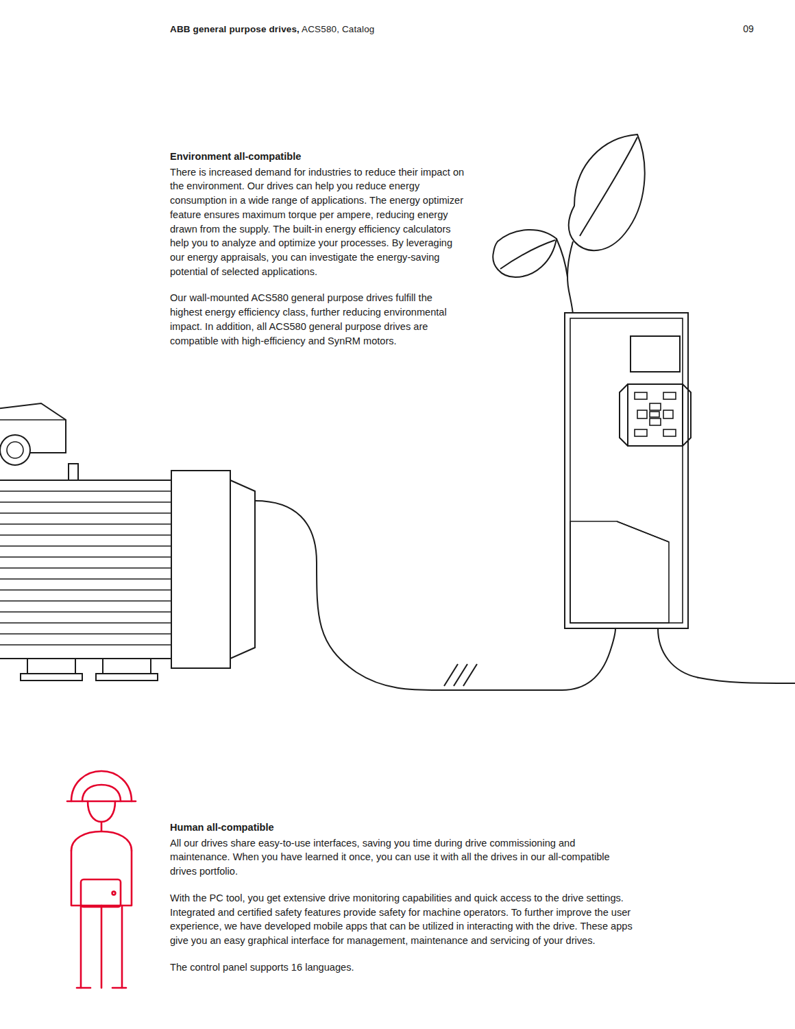ABB general purpose drives, ACS580, Catalog
09
Environment all-compatible
There is increased demand for industries to reduce their impact on the environment. Our drives can help you reduce energy consumption in a wide range of applications. The energy optimizer feature ensures maximum torque per ampere, reducing energy drawn from the supply. The built-in energy efficiency calculators help you to analyze and optimize your processes. By leveraging our energy appraisals, you can investigate the energy-saving potential of selected applications.
Our wall-mounted ACS580 general purpose drives fulfill the highest energy efficiency class, further reducing environmental impact. In addition, all ACS580 general purpose drives are compatible with high-efficiency and SynRM motors.
Human all-compatible
All our drives share easy-to-use interfaces, saving you time during drive commissioning and maintenance. When you have learned it once, you can use it with all the drives in our all-compatible drives portfolio.
With the PC tool, you get extensive drive monitoring capabilities and quick access to the drive settings. Integrated and certified safety features provide safety for machine operators. To further improve the user experience, we have developed mobile apps that can be utilized in interacting with the drive. These apps give you an easy graphical interface for management, maintenance and servicing of your drives.
The control panel supports 16 languages.